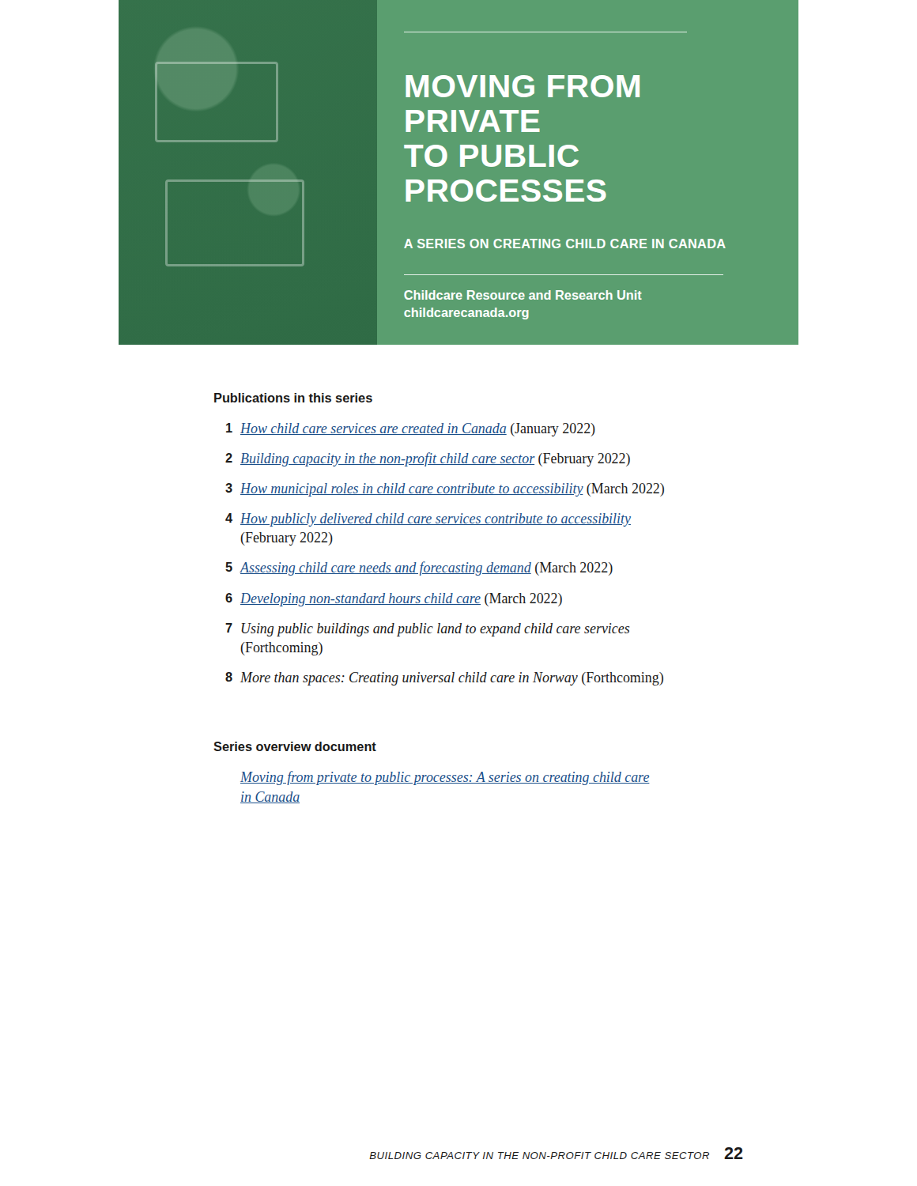Moving from Private
to Public Processes
A Series on Creating Child Care in Canada
Childcare Resource and Research Unit
childcarecanada.org
Publications in this series
How child care services are created in Canada (January 2022)
Building capacity in the non-profit child care sector (February 2022)
How municipal roles in child care contribute to accessibility (March 2022)
How publicly delivered child care services contribute to accessibility
(February 2022)
Assessing child care needs and forecasting demand (March 2022)
Developing non-standard hours child care (March 2022)
Using public buildings and public land to expand child care services
(Forthcoming)
More than spaces: Creating universal child care in Norway (Forthcoming)
Series overview document
Moving from private to public processes: A series on creating child care
in Canada
Building capacity in the non-profit child care sector 22